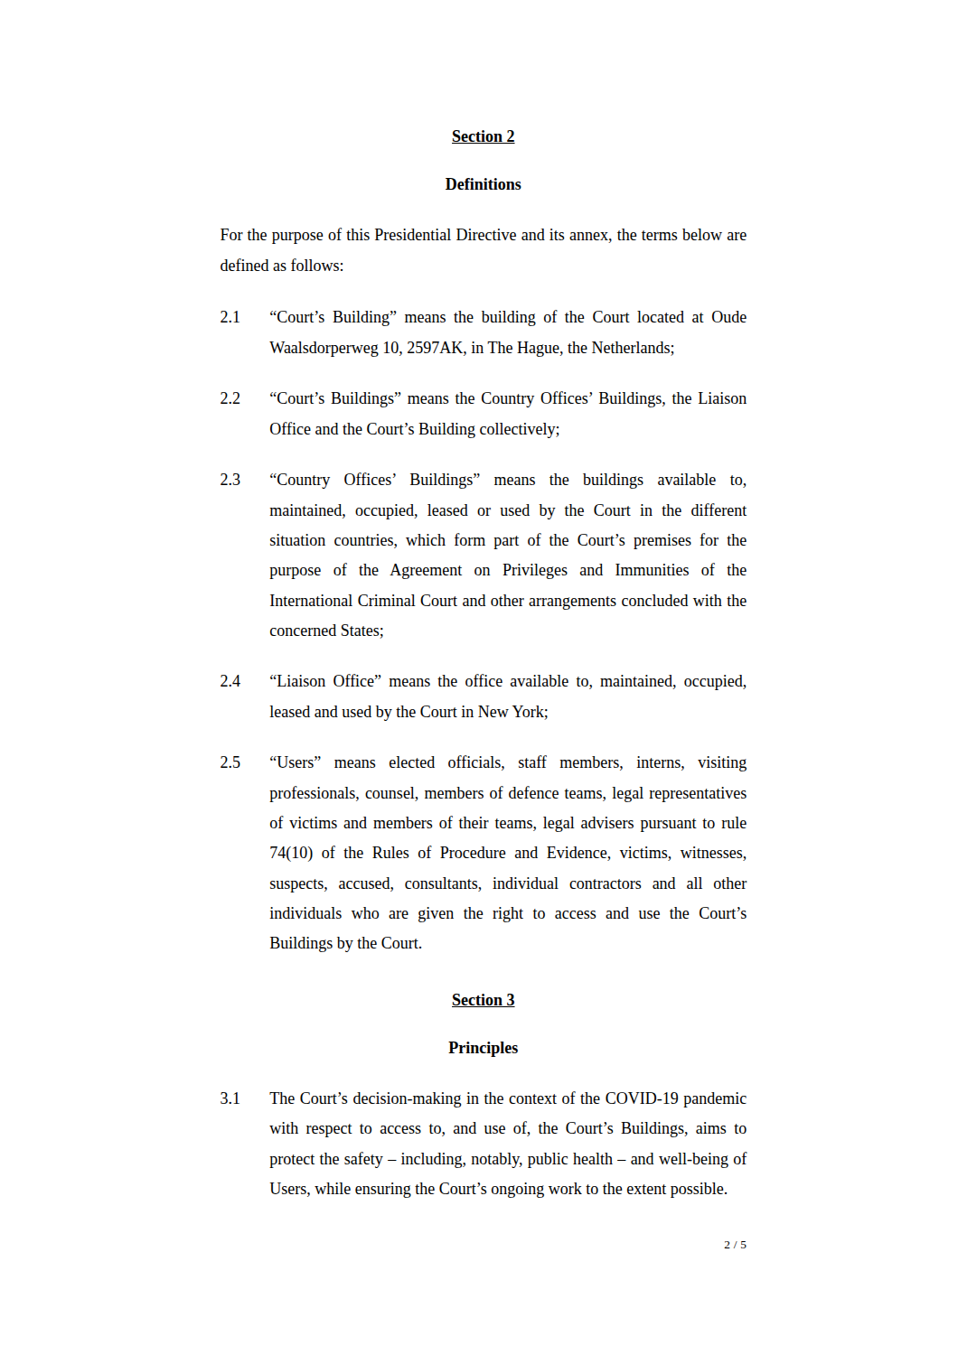Section 2
Definitions
For the purpose of this Presidential Directive and its annex, the terms below are defined as follows:
2.1“Court’s Building” means the building of the Court located at Oude Waalsdorperweg 10, 2597AK, in The Hague, the Netherlands;
2.2“Court’s Buildings” means the Country Offices’ Buildings, the Liaison Office and the Court’s Building collectively;
2.3“Country Offices’ Buildings” means the buildings available to, maintained, occupied, leased or used by the Court in the different situation countries, which form part of the Court’s premises for the purpose of the Agreement on Privileges and Immunities of the International Criminal Court and other arrangements concluded with the concerned States;
2.4“Liaison Office” means the office available to, maintained, occupied, leased and used by the Court in New York;
2.5“Users” means elected officials, staff members, interns, visiting professionals, counsel, members of defence teams, legal representatives of victims and members of their teams, legal advisers pursuant to rule 74(10) of the Rules of Procedure and Evidence, victims, witnesses, suspects, accused, consultants, individual contractors and all other individuals who are given the right to access and use the Court’s Buildings by the Court.
Section 3
Principles
3.1 The Court’s decision-making in the context of the COVID-19 pandemic with respect to access to, and use of, the Court’s Buildings, aims to protect the safety – including, notably, public health – and well-being of Users, while ensuring the Court’s ongoing work to the extent possible.
2 / 5